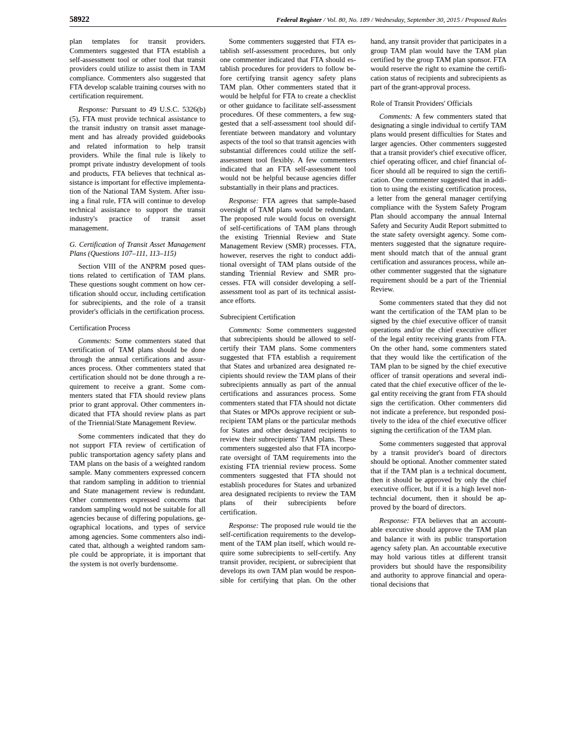58922 Federal Register / Vol. 80, No. 189 / Wednesday, September 30, 2015 / Proposed Rules
plan templates for transit providers. Commenters suggested that FTA establish a self-assessment tool or other tool that transit providers could utilize to assist them in TAM compliance. Commenters also suggested that FTA develop scalable training courses with no certification requirement.
Response: Pursuant to 49 U.S.C. 5326(b)(5), FTA must provide technical assistance to the transit industry on transit asset management and has already provided guidebooks and related information to help transit providers. While the final rule is likely to prompt private industry development of tools and products, FTA believes that technical assistance is important for effective implementation of the National TAM System. After issuing a final rule, FTA will continue to develop technical assistance to support the transit industry's practice of transit asset management.
G. Certification of Transit Asset Management Plans (Questions 107–111, 113–115)
Section VIII of the ANPRM posed questions related to certification of TAM plans. These questions sought comment on how certification should occur, including certification for subrecipients, and the role of a transit provider's officials in the certification process.
Certification Process
Comments: Some commenters stated that certification of TAM plans should be done through the annual certifications and assurances process. Other commenters stated that certification should not be done through a requirement to receive a grant. Some commenters stated that FTA should review plans prior to grant approval. Other commenters indicated that FTA should review plans as part of the Triennial/State Management Review.
Some commenters indicated that they do not support FTA review of certification of public transportation agency safety plans and TAM plans on the basis of a weighted random sample. Many commenters expressed concern that random sampling in addition to triennial and State management review is redundant. Other commenters expressed concerns that random sampling would not be suitable for all agencies because of differing populations, geographical locations, and types of service among agencies. Some commenters also indicated that, although a weighted random sample could be appropriate, it is important that the system is not overly burdensome.
Some commenters suggested that FTA establish self-assessment procedures, but only one commenter indicated that FTA should establish procedures for providers to follow before certifying transit agency safety plans TAM plan. Other commenters stated that it would be helpful for FTA to create a checklist or other guidance to facilitate self-assessment procedures. Of these commenters, a few suggested that a self-assessment tool should differentiate between mandatory and voluntary aspects of the tool so that transit agencies with substantial differences could utilize the self-assessment tool flexibly. A few commenters indicated that an FTA self-assessment tool would not be helpful because agencies differ substantially in their plans and practices.
Response: FTA agrees that sample-based oversight of TAM plans would be redundant. The proposed rule would focus on oversight of self-certifications of TAM plans through the existing Triennial Review and State Management Review (SMR) processes. FTA, however, reserves the right to conduct additional oversight of TAM plans outside of the standing Triennial Review and SMR processes. FTA will consider developing a self-assessment tool as part of its technical assistance efforts.
Subrecipient Certification
Comments: Some commenters suggested that subrecipients should be allowed to self-certify their TAM plans. Some commenters suggested that FTA establish a requirement that States and urbanized area designated recipients should review the TAM plans of their subrecipients annually as part of the annual certifications and assurances process. Some commenters stated that FTA should not dictate that States or MPOs approve recipient or subrecipient TAM plans or the particular methods for States and other designated recipients to review their subrecipients' TAM plans. These commenters suggested also that FTA incorporate oversight of TAM requirements into the existing FTA triennial review process. Some commenters suggested that FTA should not establish procedures for States and urbanized area designated recipients to review the TAM plans of their subrecipients before certification.
Response: The proposed rule would tie the self-certification requirements to the development of the TAM plan itself, which would require some subrecipients to self-certify. Any transit provider, recipient, or subrecipient that develops its own TAM plan would be responsible for certifying that plan. On the other hand, any transit provider that participates in a group TAM plan would have the TAM plan certified by the group TAM plan sponsor. FTA would reserve the right to examine the certification status of recipients and subrecipients as part of the grant-approval process.
Role of Transit Providers' Officials
Comments: A few commenters stated that designating a single individual to certify TAM plans would present difficulties for States and larger agencies. Other commenters suggested that a transit provider's chief executive officer, chief operating officer, and chief financial officer should all be required to sign the certification. One commenter suggested that in addition to using the existing certification process, a letter from the general manager certifying compliance with the System Safety Program Plan should accompany the annual Internal Safety and Security Audit Report submitted to the state safety oversight agency. Some commenters suggested that the signature requirement should match that of the annual grant certification and assurances process, while another commenter suggested that the signature requirement should be a part of the Triennial Review.
Some commenters stated that they did not want the certification of the TAM plan to be signed by the chief executive officer of transit operations and/or the chief executive officer of the legal entity receiving grants from FTA. On the other hand, some commenters stated that they would like the certification of the TAM plan to be signed by the chief executive officer of transit operations and several indicated that the chief executive officer of the legal entity receiving the grant from FTA should sign the certification. Other commenters did not indicate a preference, but responded positively to the idea of the chief executive officer signing the certification of the TAM plan.
Some commenters suggested that approval by a transit provider's board of directors should be optional. Another commenter stated that if the TAM plan is a technical document, then it should be approved by only the chief executive officer, but if it is a high level non-techncial document, then it should be approved by the board of directors.
Response: FTA believes that an accountable executive should approve the TAM plan and balance it with its public transportation agency safety plan. An accountable executive may hold various titles at different transit providers but should have the responsibility and authority to approve financial and operational decisions that